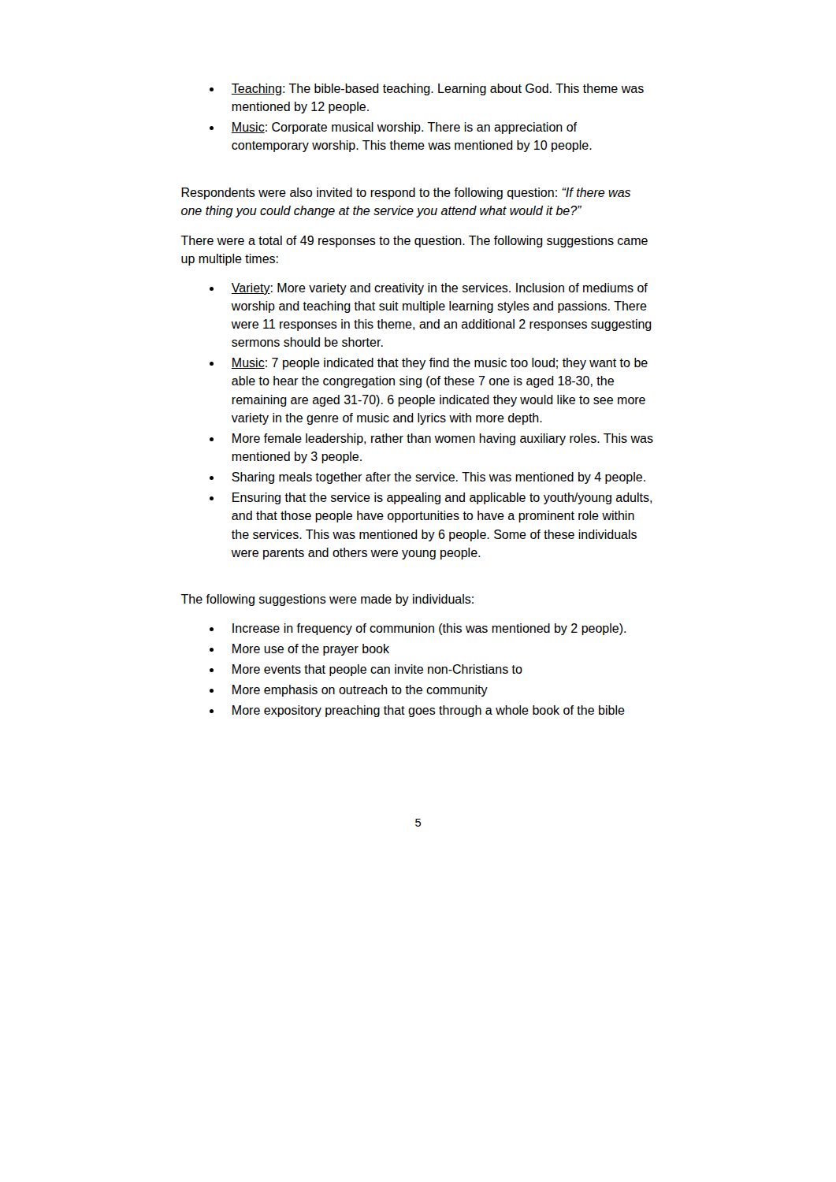Teaching: The bible-based teaching. Learning about God. This theme was mentioned by 12 people.
Music: Corporate musical worship. There is an appreciation of contemporary worship. This theme was mentioned by 10 people.
Respondents were also invited to respond to the following question: “If there was one thing you could change at the service you attend what would it be?”
There were a total of 49 responses to the question. The following suggestions came up multiple times:
Variety: More variety and creativity in the services. Inclusion of mediums of worship and teaching that suit multiple learning styles and passions. There were 11 responses in this theme, and an additional 2 responses suggesting sermons should be shorter.
Music: 7 people indicated that they find the music too loud; they want to be able to hear the congregation sing (of these 7 one is aged 18-30, the remaining are aged 31-70). 6 people indicated they would like to see more variety in the genre of music and lyrics with more depth.
More female leadership, rather than women having auxiliary roles. This was mentioned by 3 people.
Sharing meals together after the service. This was mentioned by 4 people.
Ensuring that the service is appealing and applicable to youth/young adults, and that those people have opportunities to have a prominent role within the services. This was mentioned by 6 people. Some of these individuals were parents and others were young people.
The following suggestions were made by individuals:
Increase in frequency of communion (this was mentioned by 2 people).
More use of the prayer book
More events that people can invite non-Christians to
More emphasis on outreach to the community
More expository preaching that goes through a whole book of the bible
5